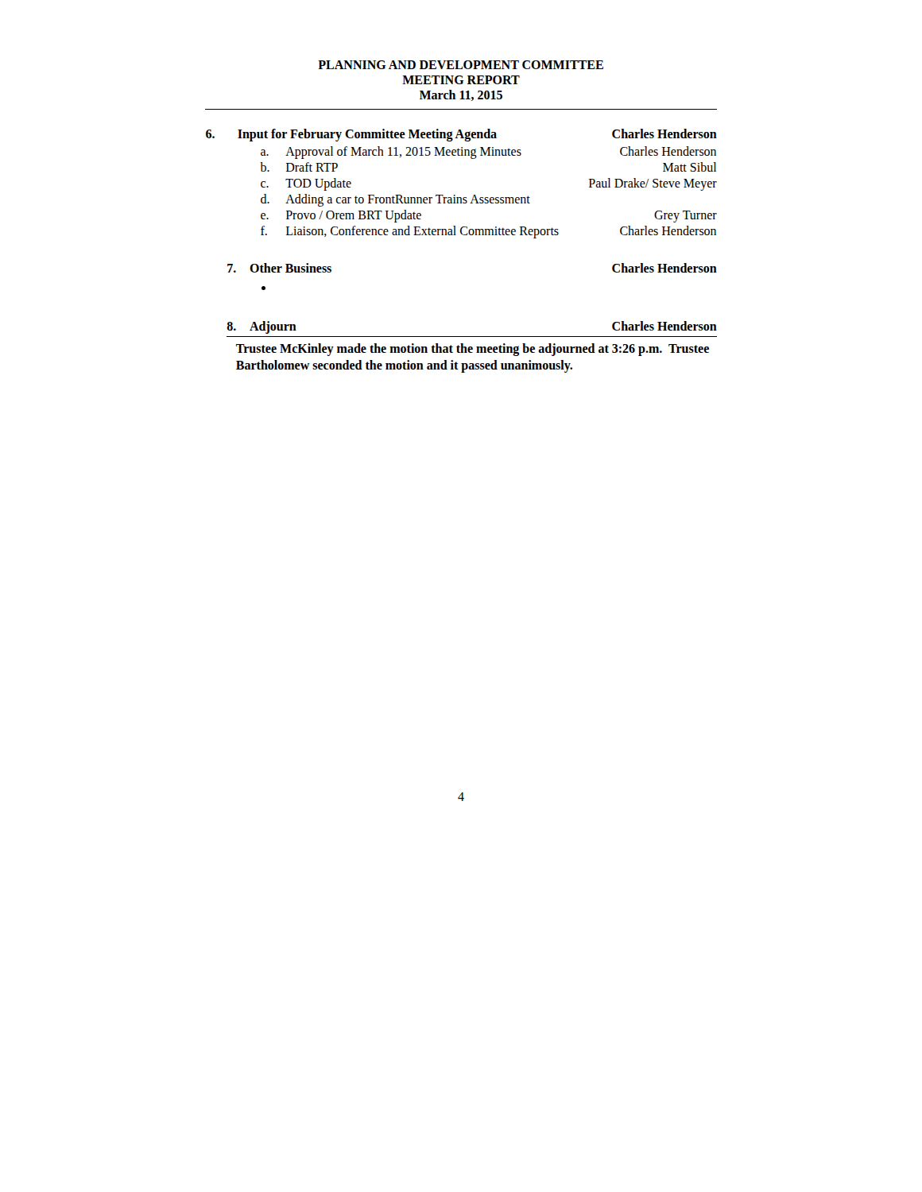PLANNING AND DEVELOPMENT COMMITTEE MEETING REPORT March 11, 2015
6. Input for February Committee Meeting Agenda
Charles Henderson
a. Approval of March 11, 2015 Meeting Minutes
Charles Henderson
b. Draft RTP
Matt Sibul
c. TOD Update
Paul Drake/ Steve Meyer
d. Adding a car to FrontRunner Trains Assessment
e. Provo / Orem BRT Update
Grey Turner
f. Liaison, Conference and External Committee Reports
Charles Henderson
7. Other Business
Charles Henderson
8. Adjourn
Charles Henderson
Trustee McKinley made the motion that the meeting be adjourned at 3:26 p.m. Trustee Bartholomew seconded the motion and it passed unanimously.
4